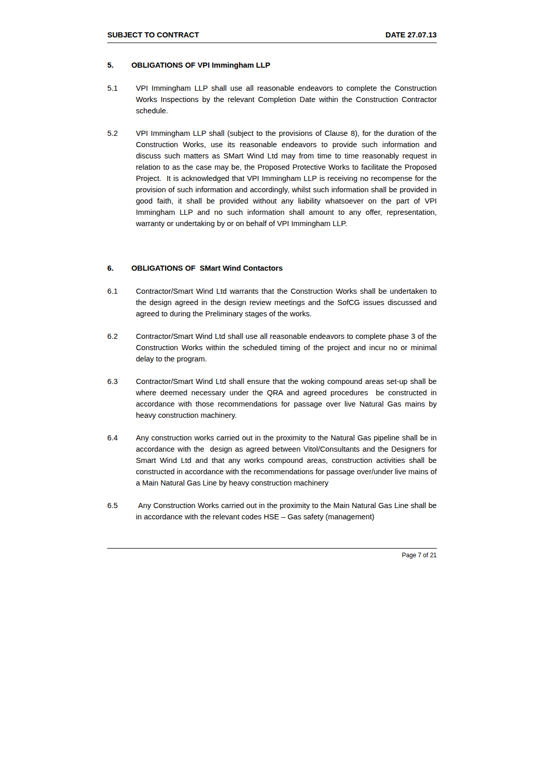SUBJECT TO CONTRACT DATE 27.07.13
5. OBLIGATIONS OF VPI Immingham LLP
5.1 VPI Immingham LLP shall use all reasonable endeavors to complete the Construction Works Inspections by the relevant Completion Date within the Construction Contractor schedule.
5.2 VPI Immingham LLP shall (subject to the provisions of Clause 8), for the duration of the Construction Works, use its reasonable endeavors to provide such information and discuss such matters as SMart Wind Ltd may from time to time reasonably request in relation to as the case may be, the Proposed Protective Works to facilitate the Proposed Project. It is acknowledged that VPI Immingham LLP is receiving no recompense for the provision of such information and accordingly, whilst such information shall be provided in good faith, it shall be provided without any liability whatsoever on the part of VPI Immingham LLP and no such information shall amount to any offer, representation, warranty or undertaking by or on behalf of VPI Immingham LLP.
6. OBLIGATIONS OF SMart Wind Contactors
6.1 Contractor/Smart Wind Ltd warrants that the Construction Works shall be undertaken to the design agreed in the design review meetings and the SofCG issues discussed and agreed to during the Preliminary stages of the works.
6.2 Contractor/Smart Wind Ltd shall use all reasonable endeavors to complete phase 3 of the Construction Works within the scheduled timing of the project and incur no or minimal delay to the program.
6.3 Contractor/Smart Wind Ltd shall ensure that the woking compound areas set-up shall be where deemed necessary under the QRA and agreed procedures be constructed in accordance with those recommendations for passage over live Natural Gas mains by heavy construction machinery.
6.4 Any construction works carried out in the proximity to the Natural Gas pipeline shall be in accordance with the design as agreed between Vitol/Consultants and the Designers for Smart Wind Ltd and that any works compound areas, construction activities shall be constructed in accordance with the recommendations for passage over/under live mains of a Main Natural Gas Line by heavy construction machinery
6.5 Any Construction Works carried out in the proximity to the Main Natural Gas Line shall be in accordance with the relevant codes HSE – Gas safety (management)
Page 7 of 21